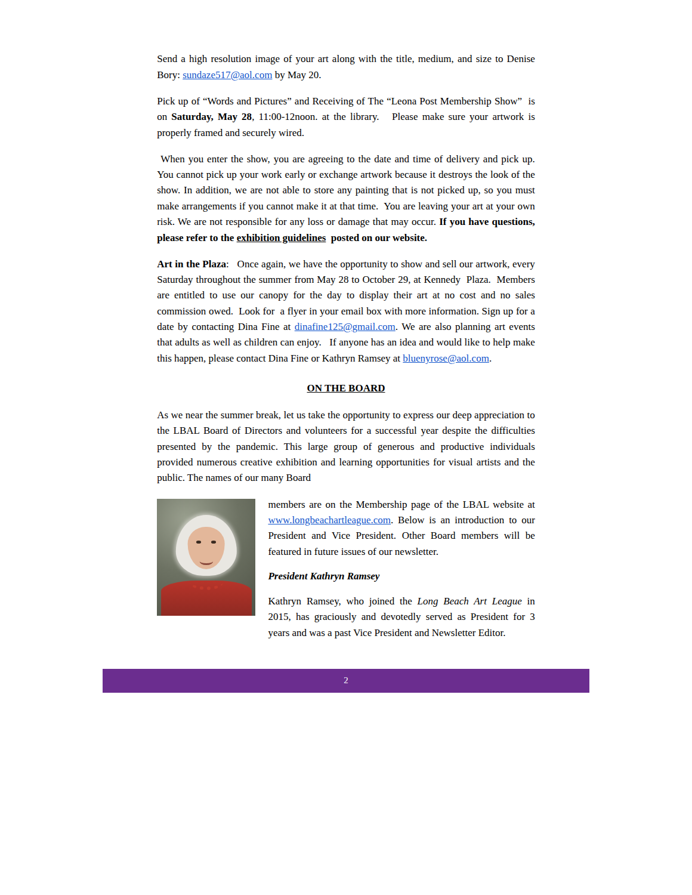Send a high resolution image of your art along with the title, medium, and size to Denise Bory: sundaze517@aol.com by May 20.
Pick up of “Words and Pictures” and Receiving of The “Leona Post Membership Show” is on Saturday, May 28, 11:00-12noon. at the library. Please make sure your artwork is properly framed and securely wired.
When you enter the show, you are agreeing to the date and time of delivery and pick up. You cannot pick up your work early or exchange artwork because it destroys the look of the show. In addition, we are not able to store any painting that is not picked up, so you must make arrangements if you cannot make it at that time. You are leaving your art at your own risk. We are not responsible for any loss or damage that may occur. If you have questions, please refer to the exhibition guidelines posted on our website.
Art in the Plaza: Once again, we have the opportunity to show and sell our artwork, every Saturday throughout the summer from May 28 to October 29, at Kennedy Plaza. Members are entitled to use our canopy for the day to display their art at no cost and no sales commission owed. Look for a flyer in your email box with more information. Sign up for a date by contacting Dina Fine at dinafine125@gmail.com. We are also planning art events that adults as well as children can enjoy. If anyone has an idea and would like to help make this happen, please contact Dina Fine or Kathryn Ramsey at bluenyrose@aol.com.
ON THE BOARD
As we near the summer break, let us take the opportunity to express our deep appreciation to the LBAL Board of Directors and volunteers for a successful year despite the difficulties presented by the pandemic. This large group of generous and productive individuals provided numerous creative exhibition and learning opportunities for visual artists and the public. The names of our many Board
members are on the Membership page of the LBAL website at www.longbeachartleague.com. Below is an introduction to our President and Vice President. Other Board members will be featured in future issues of our newsletter.
President Kathryn Ramsey
Kathryn Ramsey, who joined the Long Beach Art League in 2015, has graciously and devotedly served as President for 3 years and was a past Vice President and Newsletter Editor.
2